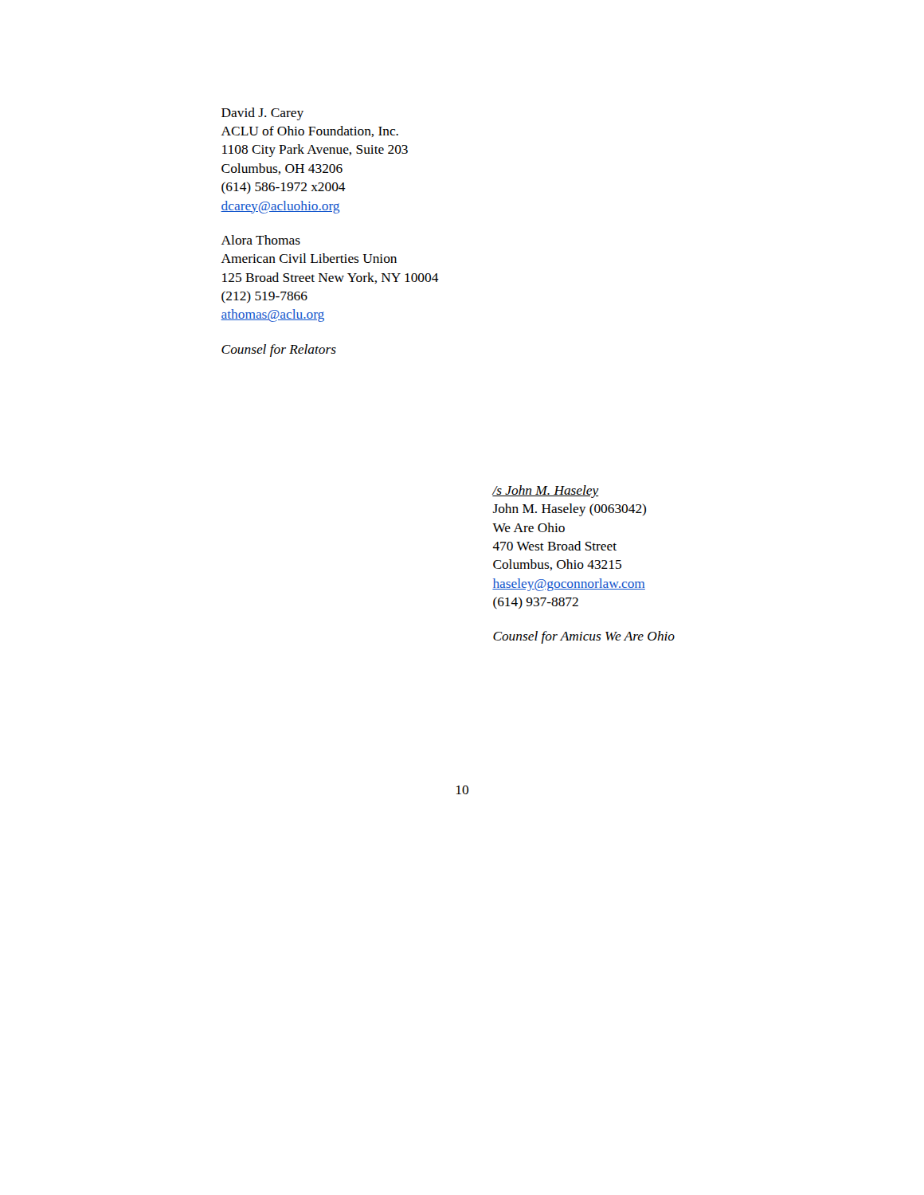David J. Carey
ACLU of Ohio Foundation, Inc.
1108 City Park Avenue, Suite 203
Columbus, OH 43206
(614) 586-1972 x2004
dcarey@acluohio.org
Alora Thomas
American Civil Liberties Union
125 Broad Street New York, NY 10004
(212) 519-7866
athomas@aclu.org
Counsel for Relators
/s John M. Haseley
John M. Haseley (0063042)
We Are Ohio
470 West Broad Street
Columbus, Ohio 43215
haseley@goconnorlaw.com
(614) 937-8872
Counsel for Amicus We Are Ohio
10